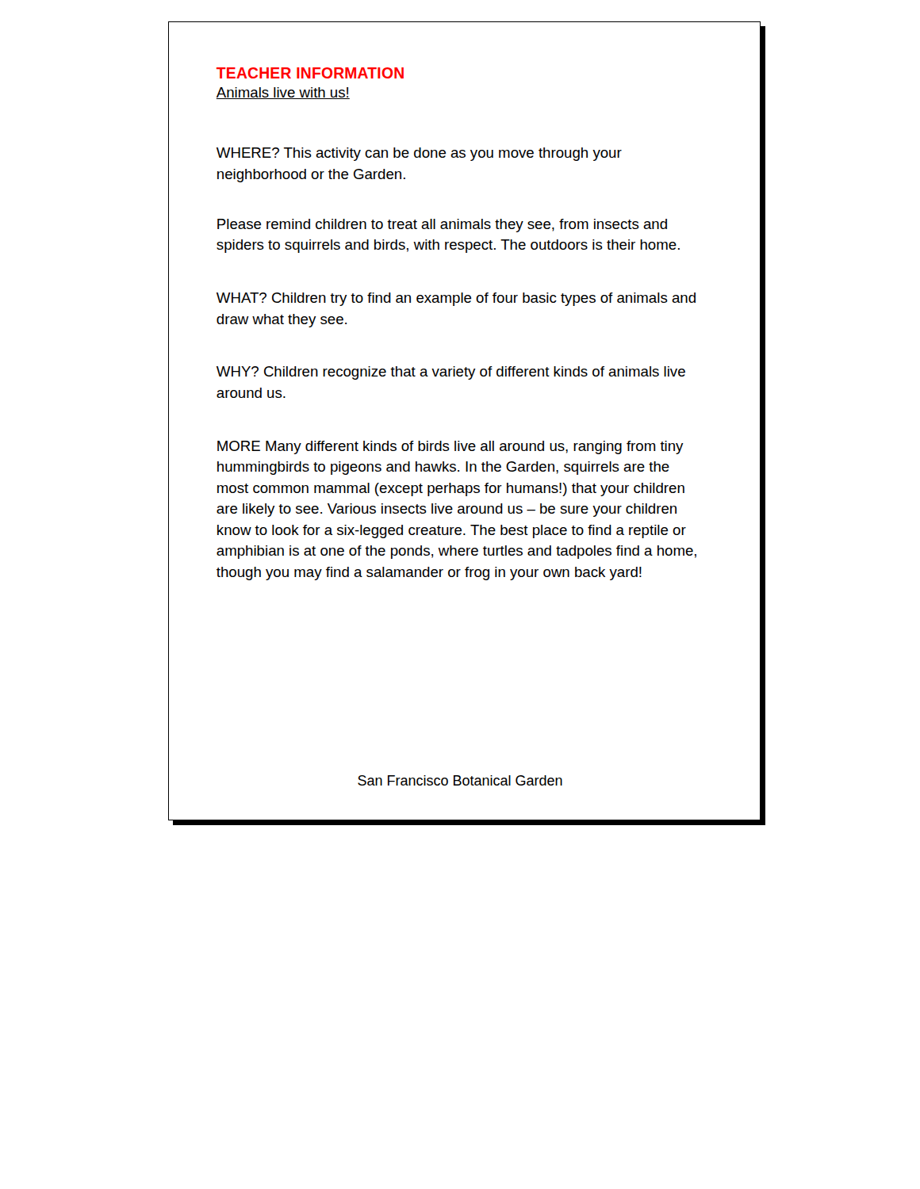TEACHER INFORMATION
Animals live with us!
WHERE? This activity can be done as you move through your neighborhood or the Garden.
Please remind children to treat all animals they see, from insects and spiders to squirrels and birds, with respect. The outdoors is their home.
WHAT? Children try to find an example of four basic types of animals and draw what they see.
WHY? Children recognize that a variety of different kinds of animals live around us.
MORE Many different kinds of birds live all around us, ranging from tiny hummingbirds to pigeons and hawks. In the Garden, squirrels are the most common mammal (except perhaps for humans!) that your children are likely to see. Various insects live around us – be sure your children know to look for a six-legged creature. The best place to find a reptile or amphibian is at one of the ponds, where turtles and tadpoles find a home, though you may find a salamander or frog in your own back yard!
San Francisco Botanical Garden